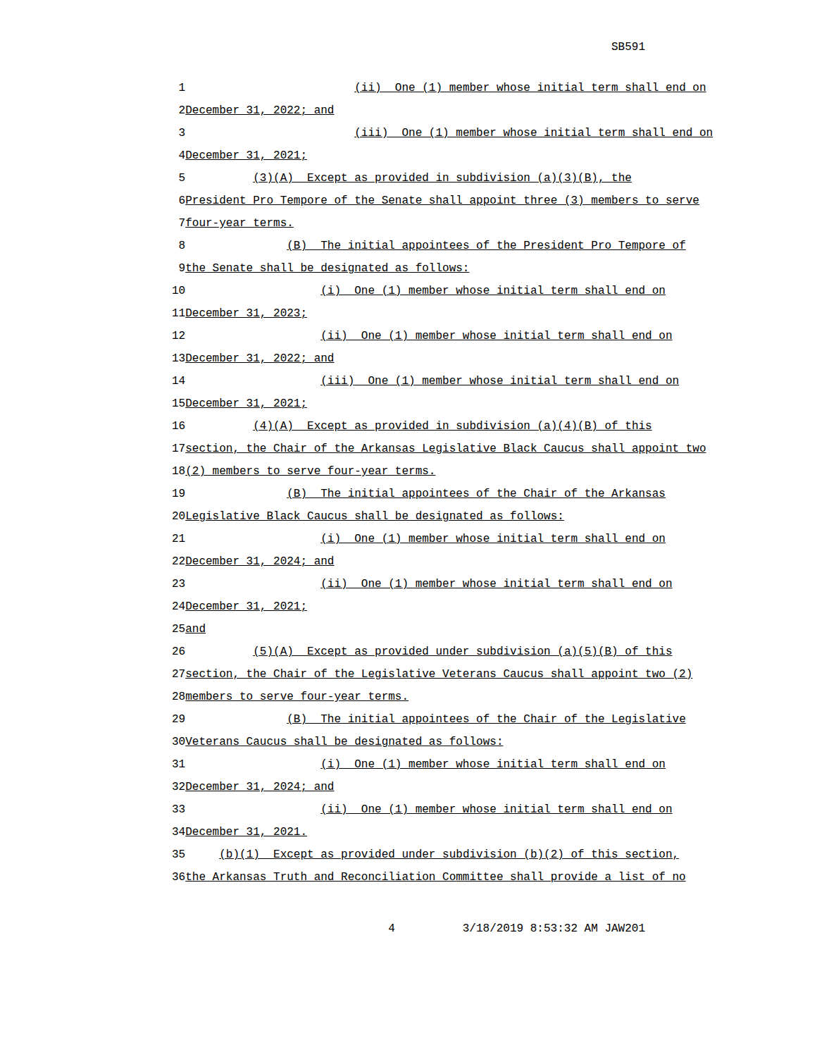SB591
| 1 | (ii) One (1) member whose initial term shall end on |
| 2 | December 31, 2022; and |
| 3 | (iii) One (1) member whose initial term shall end on |
| 4 | December 31, 2021; |
| 5 | (3)(A) Except as provided in subdivision (a)(3)(B), the |
| 6 | President Pro Tempore of the Senate shall appoint three (3) members to serve |
| 7 | four-year terms. |
| 8 | (B) The initial appointees of the President Pro Tempore of |
| 9 | the Senate shall be designated as follows: |
| 10 | (i) One (1) member whose initial term shall end on |
| 11 | December 31, 2023; |
| 12 | (ii) One (1) member whose initial term shall end on |
| 13 | December 31, 2022; and |
| 14 | (iii) One (1) member whose initial term shall end on |
| 15 | December 31, 2021; |
| 16 | (4)(A) Except as provided in subdivision (a)(4)(B) of this |
| 17 | section, the Chair of the Arkansas Legislative Black Caucus shall appoint two |
| 18 | (2) members to serve four-year terms. |
| 19 | (B) The initial appointees of the Chair of the Arkansas |
| 20 | Legislative Black Caucus shall be designated as follows: |
| 21 | (i) One (1) member whose initial term shall end on |
| 22 | December 31, 2024; and |
| 23 | (ii) One (1) member whose initial term shall end on |
| 24 | December 31, 2021; |
| 25 | and |
| 26 | (5)(A) Except as provided under subdivision (a)(5)(B) of this |
| 27 | section, the Chair of the Legislative Veterans Caucus shall appoint two (2) |
| 28 | members to serve four-year terms. |
| 29 | (B) The initial appointees of the Chair of the Legislative |
| 30 | Veterans Caucus shall be designated as follows: |
| 31 | (i) One (1) member whose initial term shall end on |
| 32 | December 31, 2024; and |
| 33 | (ii) One (1) member whose initial term shall end on |
| 34 | December 31, 2021. |
| 35 | (b)(1) Except as provided under subdivision (b)(2) of this section, |
| 36 | the Arkansas Truth and Reconciliation Committee shall provide a list of no |
4 3/18/2019 8:53:32 AM JAW201